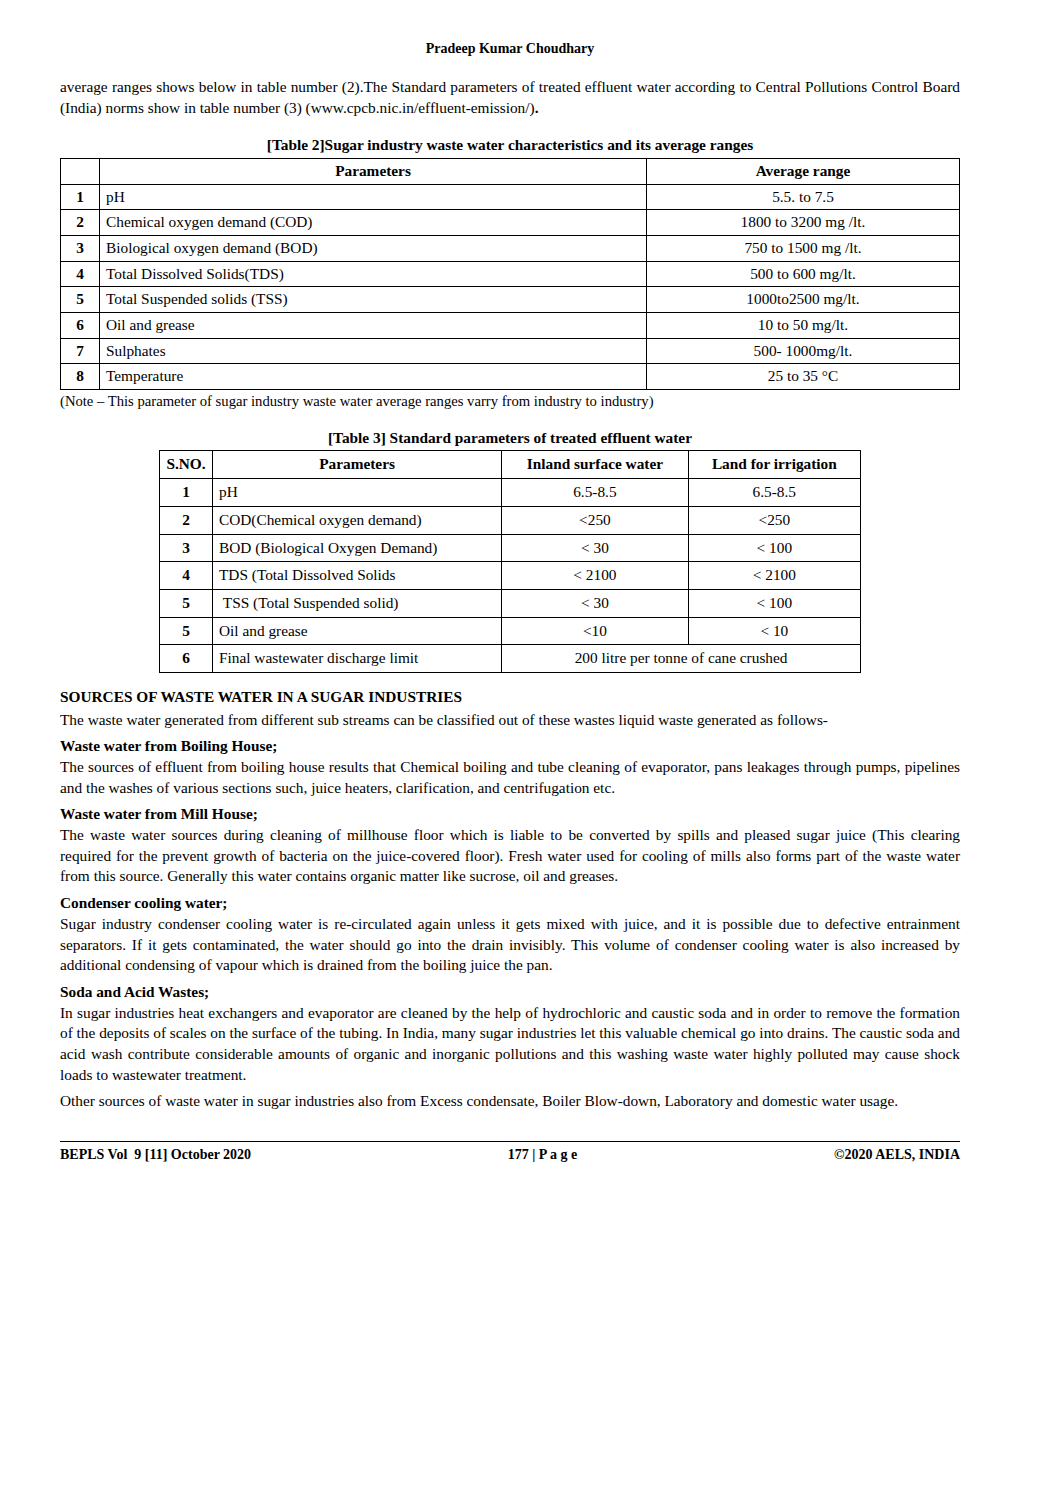Pradeep Kumar Choudhary
average ranges shows below in table number (2).The Standard parameters of treated effluent water according to Central Pollutions Control Board (India) norms show in table number (3) (www.cpcb.nic.in/effluent-emission/).
[Table 2]Sugar industry waste water characteristics and its average ranges
| | Parameters | Average range |
| 1 | pH | 5.5. to 7.5 |
| 2 | Chemical oxygen demand (COD) | 1800 to 3200 mg /lt. |
| 3 | Biological oxygen demand (BOD) | 750 to 1500 mg /lt. |
| 4 | Total Dissolved Solids(TDS) | 500 to 600 mg/lt. |
| 5 | Total Suspended solids (TSS) | 1000to2500 mg/lt. |
| 6 | Oil and grease | 10 to 50 mg/lt. |
| 7 | Sulphates | 500- 1000mg/lt. |
| 8 | Temperature | 25 to 35 °C |
(Note – This parameter of sugar industry waste water average ranges varry from industry to industry)
[Table 3] Standard parameters of treated effluent water
| S.NO. | Parameters | Inland surface water | Land for irrigation |
| --- | --- | --- | --- |
| 1 | pH | 6.5-8.5 | 6.5-8.5 |
| 2 | COD(Chemical oxygen demand) | <250 | <250 |
| 3 | BOD (Biological Oxygen Demand) | < 30 | < 100 |
| 4 | TDS (Total Dissolved Solids | < 2100 | < 2100 |
| 5 | TSS (Total Suspended solid) | < 30 | < 100 |
| 5 | Oil and grease | <10 | < 10 |
| 6 | Final wastewater discharge limit | 200 litre per tonne of cane crushed |
Sources of waste water in a sugar industries
The waste water generated from different sub streams can be classified out of these wastes liquid waste generated as follows-
Waste water from Boiling House;
The sources of effluent from boiling house results that Chemical boiling and tube cleaning of evaporator, pans leakages through pumps, pipelines and the washes of various sections such, juice heaters, clarification, and centrifugation etc.
Waste water from Mill House;
The waste water sources during cleaning of millhouse floor which is liable to be converted by spills and pleased sugar juice (This clearing required for the prevent growth of bacteria on the juice-covered floor). Fresh water used for cooling of mills also forms part of the waste water from this source. Generally this water contains organic matter like sucrose, oil and greases.
Condenser cooling water;
Sugar industry condenser cooling water is re-circulated again unless it gets mixed with juice, and it is possible due to defective entrainment separators. If it gets contaminated, the water should go into the drain invisibly. This volume of condenser cooling water is also increased by additional condensing of vapour which is drained from the boiling juice the pan.
Soda and Acid Wastes;
In sugar industries heat exchangers and evaporator are cleaned by the help of hydrochloric and caustic soda and in order to remove the formation of the deposits of scales on the surface of the tubing. In India, many sugar industries let this valuable chemical go into drains. The caustic soda and acid wash contribute considerable amounts of organic and inorganic pollutions and this washing waste water highly polluted may cause shock loads to wastewater treatment.
Other sources of waste water in sugar industries also from Excess condensate, Boiler Blow-down, Laboratory and domestic water usage.
BEPLS Vol 9 [11] October 2020 177 | P a g e ©2020 AELS, INDIA